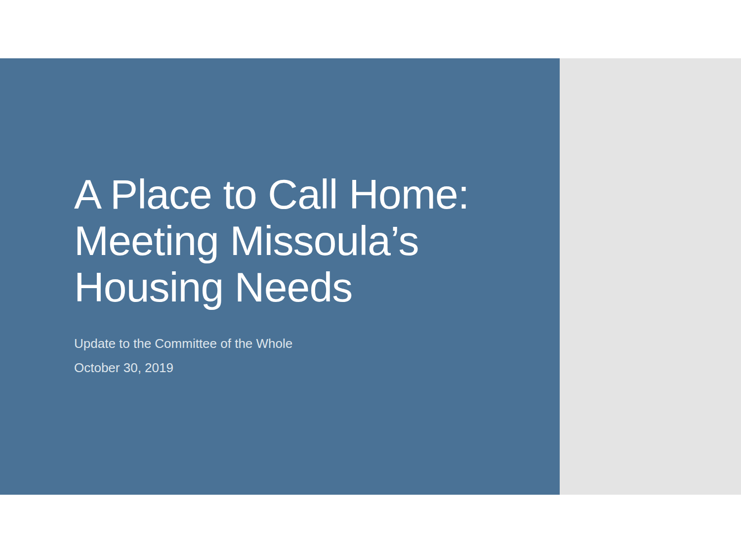A Place to Call Home: Meeting Missoula’s Housing Needs
Update to the Committee of the Whole
October 30, 2019